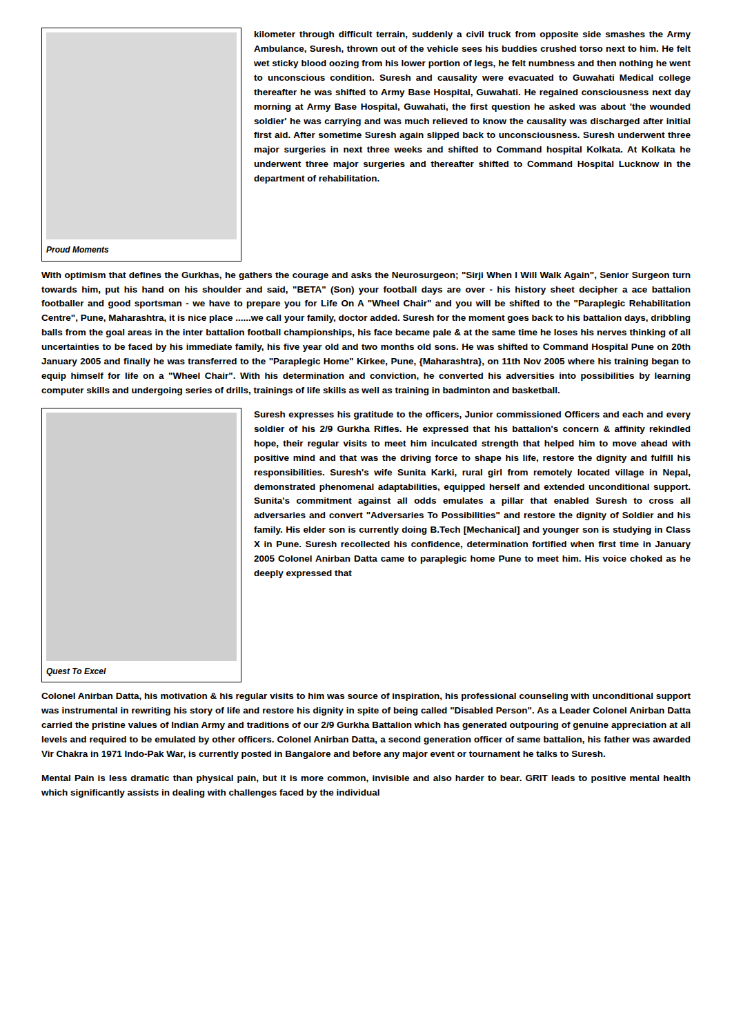Proud Moments
kilometer through difficult terrain, suddenly a civil truck from opposite side smashes the Army Ambulance, Suresh, thrown out of the vehicle sees his buddies crushed torso next to him. He felt wet sticky blood oozing from his lower portion of legs, he felt numbness and then nothing he went to unconscious condition. Suresh and causality were evacuated to Guwahati Medical college thereafter he was shifted to Army Base Hospital, Guwahati. He regained consciousness next day morning at Army Base Hospital, Guwahati, the first question he asked was about 'the wounded soldier' he was carrying and was much relieved to know the causality was discharged after initial first aid. After sometime Suresh again slipped back to unconsciousness. Suresh underwent three major surgeries in next three weeks and shifted to Command hospital Kolkata. At Kolkata he underwent three major surgeries and thereafter shifted to Command Hospital Lucknow in the department of rehabilitation.
With optimism that defines the Gurkhas, he gathers the courage and asks the Neurosurgeon; "Sirji When I Will Walk Again", Senior Surgeon turn towards him, put his hand on his shoulder and said, "BETA" (Son) your football days are over - his history sheet decipher a ace battalion footballer and good sportsman - we have to prepare you for Life On A "Wheel Chair" and you will be shifted to the "Paraplegic Rehabilitation Centre", Pune, Maharashtra, it is nice place ......we call your family, doctor added. Suresh for the moment goes back to his battalion days, dribbling balls from the goal areas in the inter battalion football championships, his face became pale & at the same time he loses his nerves thinking of all uncertainties to be faced by his immediate family, his five year old and two months old sons. He was shifted to Command Hospital Pune on 20th January 2005 and finally he was transferred to the "Paraplegic Home" Kirkee, Pune, {Maharashtra}, on 11th Nov 2005 where his training began to equip himself for life on a "Wheel Chair". With his determination and conviction, he converted his adversities into possibilities by learning computer skills and undergoing series of drills, trainings of life skills as well as training in badminton and basketball.
Quest To Excel
Suresh expresses his gratitude to the officers, Junior commissioned Officers and each and every soldier of his 2/9 Gurkha Rifles. He expressed that his battalion's concern & affinity rekindled hope, their regular visits to meet him inculcated strength that helped him to move ahead with positive mind and that was the driving force to shape his life, restore the dignity and fulfill his responsibilities. Suresh's wife Sunita Karki, rural girl from remotely located village in Nepal, demonstrated phenomenal adaptabilities, equipped herself and extended unconditional support. Sunita's commitment against all odds emulates a pillar that enabled Suresh to cross all adversaries and convert "Adversaries To Possibilities" and restore the dignity of Soldier and his family. His elder son is currently doing B.Tech [Mechanical] and younger son is studying in Class X in Pune. Suresh recollected his confidence, determination fortified when first time in January 2005 Colonel Anirban Datta came to paraplegic home Pune to meet him. His voice choked as he deeply expressed that
Colonel Anirban Datta, his motivation & his regular visits to him was source of inspiration, his professional counseling with unconditional support was instrumental in rewriting his story of life and restore his dignity in spite of being called "Disabled Person". As a Leader Colonel Anirban Datta carried the pristine values of Indian Army and traditions of our 2/9 Gurkha Battalion which has generated outpouring of genuine appreciation at all levels and required to be emulated by other officers. Colonel Anirban Datta, a second generation officer of same battalion, his father was awarded Vir Chakra in 1971 Indo-Pak War, is currently posted in Bangalore and before any major event or tournament he talks to Suresh.
Mental Pain is less dramatic than physical pain, but it is more common, invisible and also harder to bear. GRIT leads to positive mental health which significantly assists in dealing with challenges faced by the individual